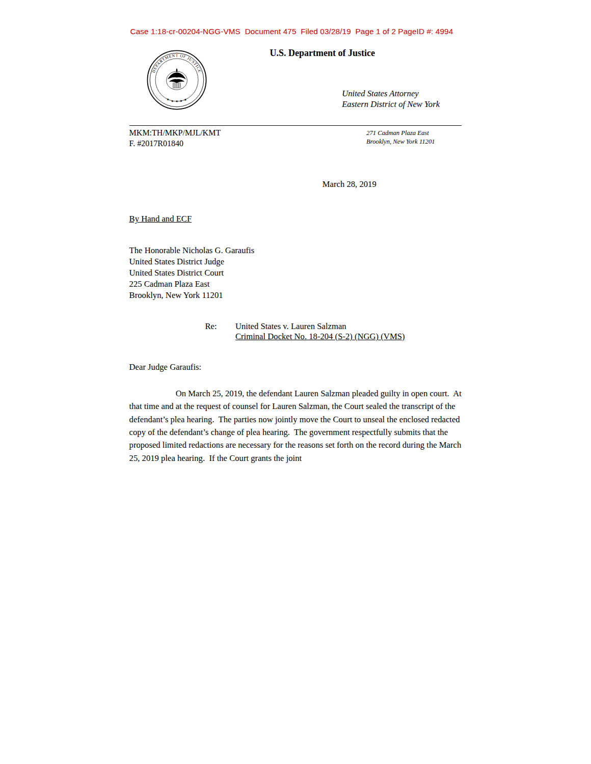Case 1:18-cr-00204-NGG-VMS Document 475 Filed 03/28/19 Page 1 of 2 PageID #: 4994
DEPARTMENT OF JUSTICE ★ ★ ★ ★ ★
U.S. Department of Justice
United States Attorney
Eastern District of New York
MKM:TH/MKP/MJL/KMT
F. #2017R01840
271 Cadman Plaza East
Brooklyn, New York 11201
March 28, 2019
By Hand and ECF
The Honorable Nicholas G. Garaufis
United States District Judge
United States District Court
225 Cadman Plaza East
Brooklyn, New York 11201
Re: United States v. Lauren Salzman
Criminal Docket No. 18-204 (S-2) (NGG) (VMS)
Dear Judge Garaufis:
On March 25, 2019, the defendant Lauren Salzman pleaded guilty in open court. At that time and at the request of counsel for Lauren Salzman, the Court sealed the transcript of the defendant’s plea hearing. The parties now jointly move the Court to unseal the enclosed redacted copy of the defendant’s change of plea hearing. The government respectfully submits that the proposed limited redactions are necessary for the reasons set forth on the record during the March 25, 2019 plea hearing. If the Court grants the joint